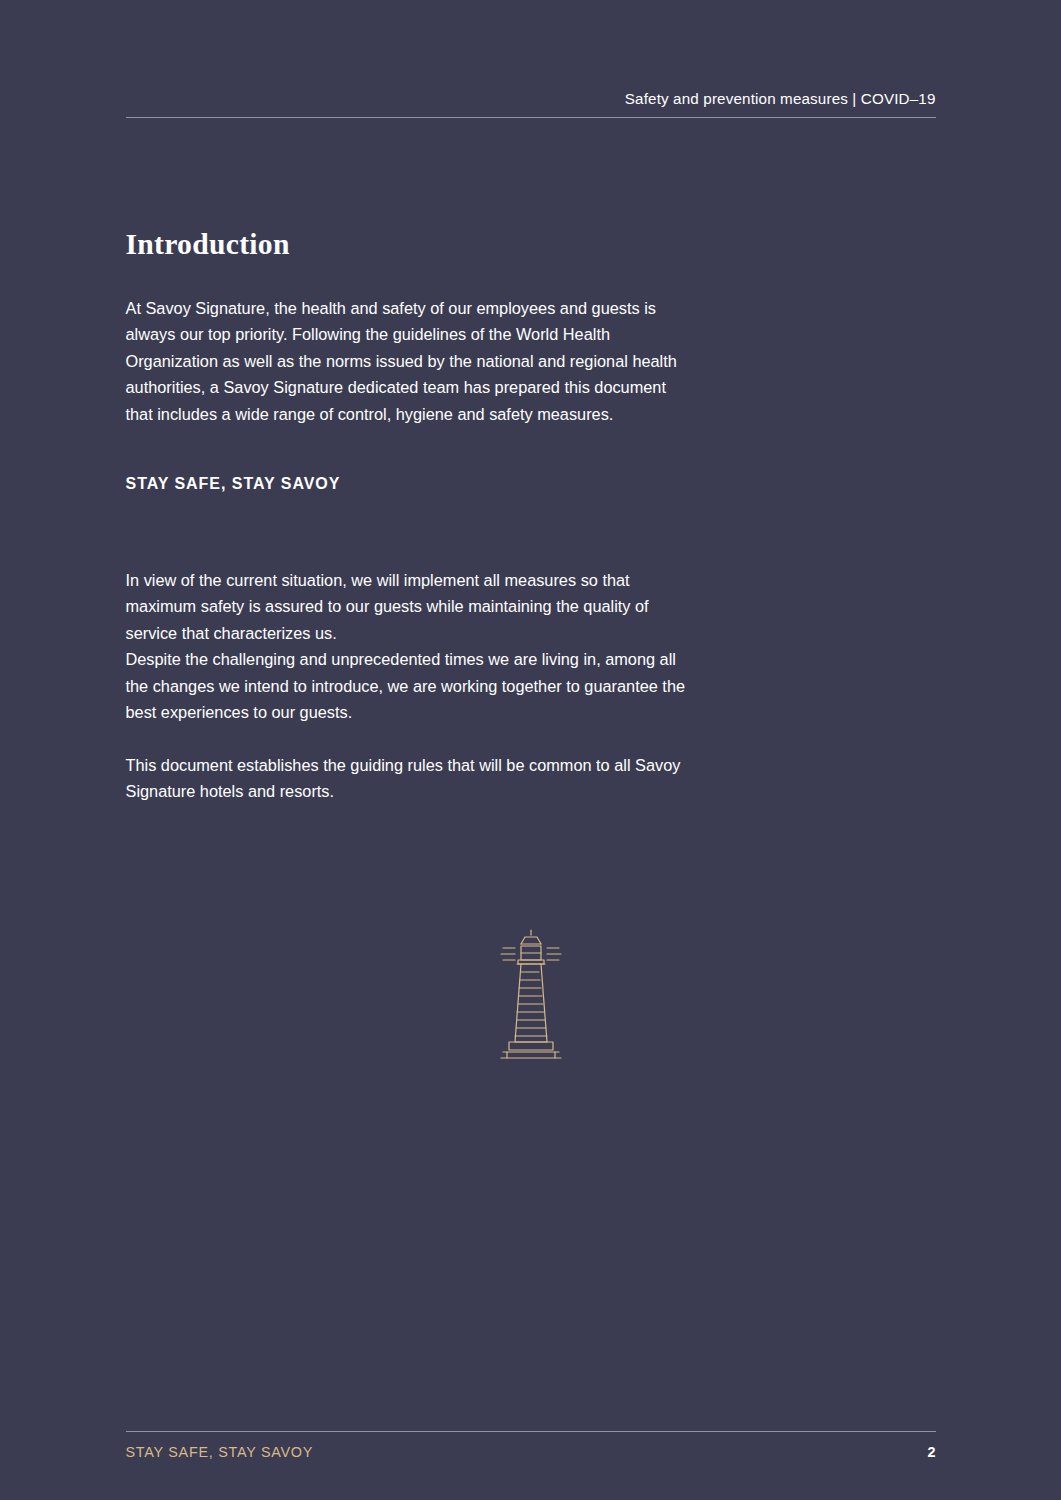Safety and prevention measures | COVID–19
Introduction
At Savoy Signature, the health and safety of our employees and guests is always our top priority. Following the guidelines of the World Health Organization as well as the norms issued by the national and regional health authorities, a Savoy Signature dedicated team has prepared this document that includes a wide range of control, hygiene and safety measures.
STAY SAFE, STAY SAVOY
In view of the current situation, we will implement all measures so that maximum safety is assured to our guests while maintaining the quality of service that characterizes us.
Despite the challenging and unprecedented times we are living in, among all the changes we intend to introduce, we are working together to guarantee the best experiences to our guests.
This document establishes the guiding rules that will be common to all Savoy Signature hotels and resorts.
STAY SAFE, STAY SAVOY 2